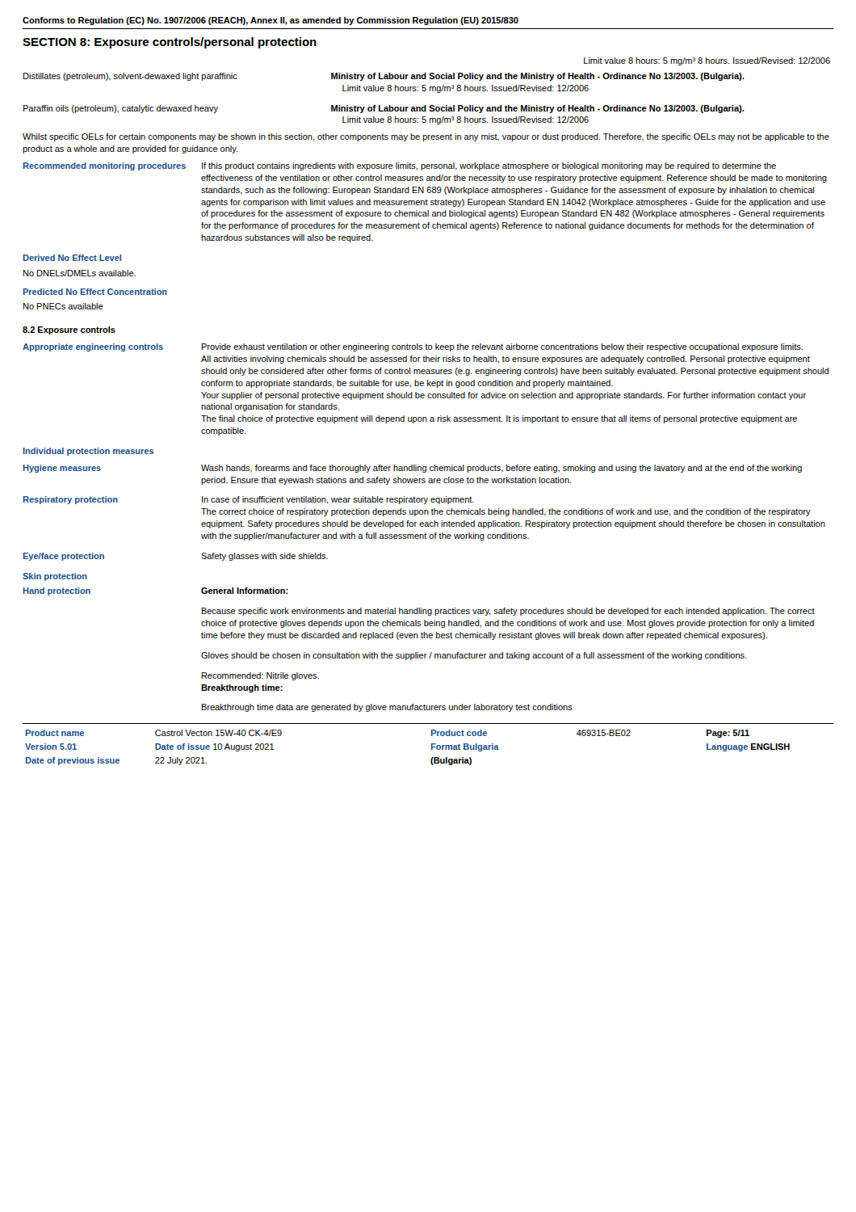Conforms to Regulation (EC) No. 1907/2006 (REACH), Annex II, as amended by Commission Regulation (EU) 2015/830
SECTION 8: Exposure controls/personal protection
| Limit value 8 hours: 5 mg/m³ 8 hours. Issued/Revised: 12/2006 |
| Distillates (petroleum), solvent-dewaxed light paraffinic | Ministry of Labour and Social Policy and the Ministry of Health - Ordinance No 13/2003. (Bulgaria). Limit value 8 hours: 5 mg/m³ 8 hours. Issued/Revised: 12/2006 |
| Paraffin oils (petroleum), catalytic dewaxed heavy | Ministry of Labour and Social Policy and the Ministry of Health - Ordinance No 13/2003. (Bulgaria). Limit value 8 hours: 5 mg/m³ 8 hours. Issued/Revised: 12/2006 |
Whilst specific OELs for certain components may be shown in this section, other components may be present in any mist, vapour or dust produced. Therefore, the specific OELs may not be applicable to the product as a whole and are provided for guidance only.
| Recommended monitoring procedures | If this product contains ingredients with exposure limits, personal, workplace atmosphere or biological monitoring may be required to determine the effectiveness of the ventilation or other control measures and/or the necessity to use respiratory protective equipment. Reference should be made to monitoring standards, such as the following: European Standard EN 689 (Workplace atmospheres - Guidance for the assessment of exposure by inhalation to chemical agents for comparison with limit values and measurement strategy) European Standard EN 14042 (Workplace atmospheres - Guide for the application and use of procedures for the assessment of exposure to chemical and biological agents) European Standard EN 482 (Workplace atmospheres - General requirements for the performance of procedures for the measurement of chemical agents) Reference to national guidance documents for methods for the determination of hazardous substances will also be required. |
Derived No Effect Level
No DNELs/DMELs available.
Predicted No Effect Concentration
No PNECs available
8.2 Exposure controls
| Appropriate engineering controls | Provide exhaust ventilation or other engineering controls to keep the relevant airborne concentrations below their respective occupational exposure limits. All activities involving chemicals should be assessed for their risks to health, to ensure exposures are adequately controlled. Personal protective equipment should only be considered after other forms of control measures (e.g. engineering controls) have been suitably evaluated. Personal protective equipment should conform to appropriate standards, be suitable for use, be kept in good condition and properly maintained. Your supplier of personal protective equipment should be consulted for advice on selection and appropriate standards. For further information contact your national organisation for standards. The final choice of protective equipment will depend upon a risk assessment. It is important to ensure that all items of personal protective equipment are compatible. |
Individual protection measures
| Hygiene measures | Wash hands, forearms and face thoroughly after handling chemical products, before eating, smoking and using the lavatory and at the end of the working period. Ensure that eyewash stations and safety showers are close to the workstation location. |
| Respiratory protection | In case of insufficient ventilation, wear suitable respiratory equipment. The correct choice of respiratory protection depends upon the chemicals being handled, the conditions of work and use, and the condition of the respiratory equipment. Safety procedures should be developed for each intended application. Respiratory protection equipment should therefore be chosen in consultation with the supplier/manufacturer and with a full assessment of the working conditions. |
| Eye/face protection | Safety glasses with side shields. |
| Skin protection | |
| Hand protection | General Information: |
| | Because specific work environments and material handling practices vary, safety procedures should be developed for each intended application. The correct choice of protective gloves depends upon the chemicals being handled, and the conditions of work and use. Most gloves provide protection for only a limited time before they must be discarded and replaced (even the best chemically resistant gloves will break down after repeated chemical exposures). |
| | Gloves should be chosen in consultation with the supplier / manufacturer and taking account of a full assessment of the working conditions. |
| | Recommended: Nitrile gloves. Breakthrough time: |
| | Breakthrough time data are generated by glove manufacturers under laboratory test conditions |
| Product name | Castrol Vecton 15W-40 CK-4/E9 | Product code | 469315-BE02 | Page: 5/11 |
| Version 5.01 | Date of issue 10 August 2021 | Format Bulgaria | | Language ENGLISH |
| Date of previous issue | 22 July 2021. | (Bulgaria) | | |